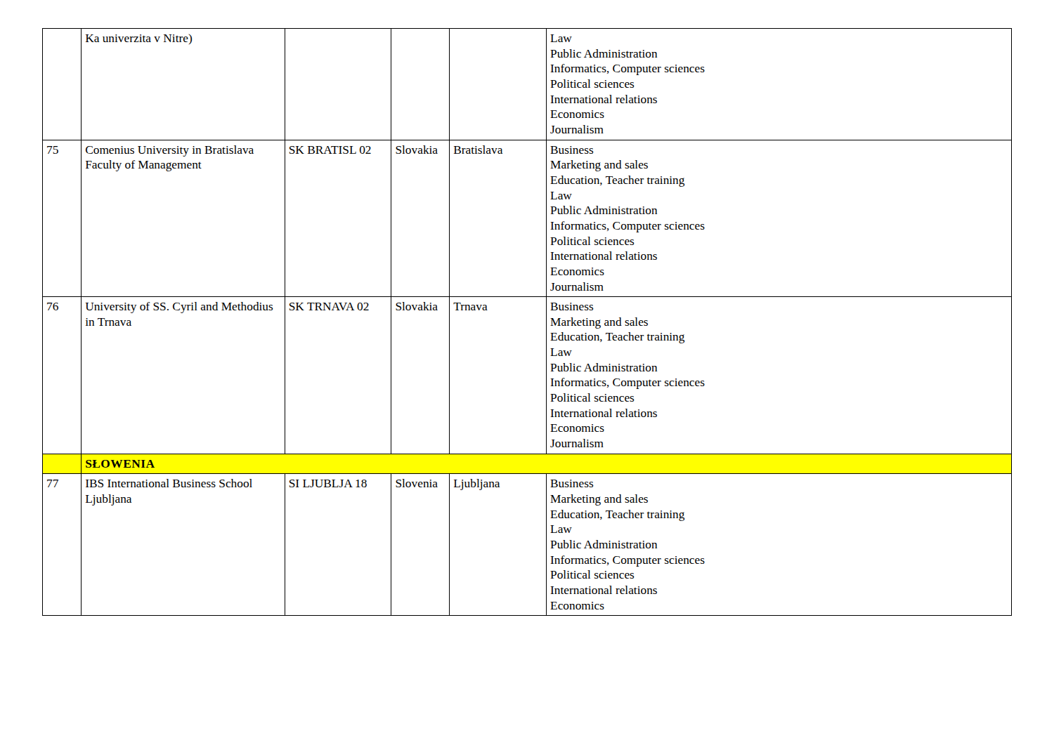| | Ka univerzita v Nitre) | | | | Law Public Administration Informatics, Computer sciences Political sciences International relations Economics Journalism |
| 75 | Comenius University in Bratislava Faculty of Management | SK BRATISL 02 | Slovakia | Bratislava | Business Marketing and sales Education, Teacher training Law Public Administration Informatics, Computer sciences Political sciences International relations Economics Journalism |
| 76 | University of SS. Cyril and Methodius in Trnava | SK TRNAVA 02 | Slovakia | Trnava | Business Marketing and sales Education, Teacher training Law Public Administration Informatics, Computer sciences Political sciences International relations Economics Journalism |
| | SŁOWENIA |
| 77 | IBS International Business School Ljubljana | SI LJUBLJA 18 | Slovenia | Ljubljana | Business Marketing and sales Education, Teacher training Law Public Administration Informatics, Computer sciences Political sciences International relations Economics |